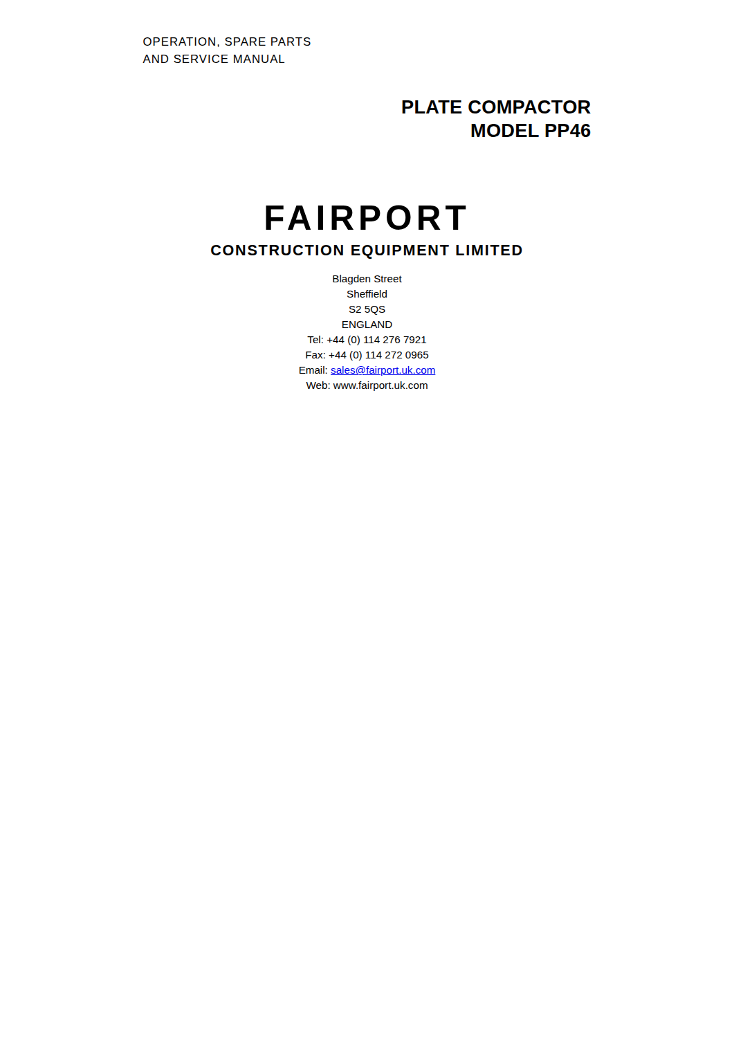OPERATION, SPARE PARTS AND SERVICE MANUAL
PLATE COMPACTOR
MODEL PP46
FAIRPORT
CONSTRUCTION EQUIPMENT LIMITED
Blagden Street
Sheffield
S2 5QS
ENGLAND
Tel: +44 (0) 114 276 7921
Fax: +44 (0) 114 272 0965
Email: sales@fairport.uk.com
Web: www.fairport.uk.com